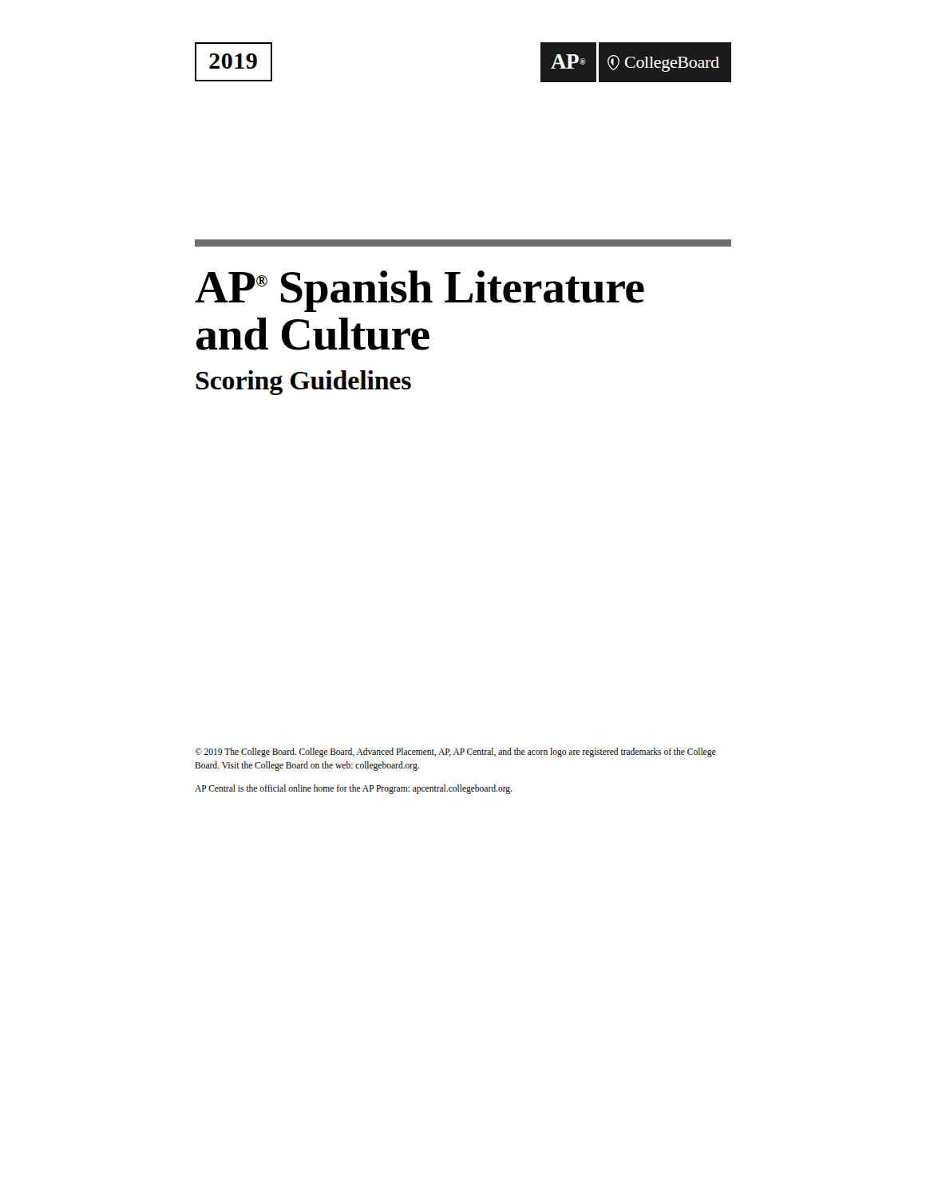2019
AP®
CollegeBoard
AP® Spanish Literature
and Culture
Scoring Guidelines
© 2019 The College Board. College Board, Advanced Placement, AP, AP Central, and the acorn logo are registered trademarks of the College Board. Visit the College Board on the web: collegeboard.org.
AP Central is the official online home for the AP Program: apcentral.collegeboard.org.